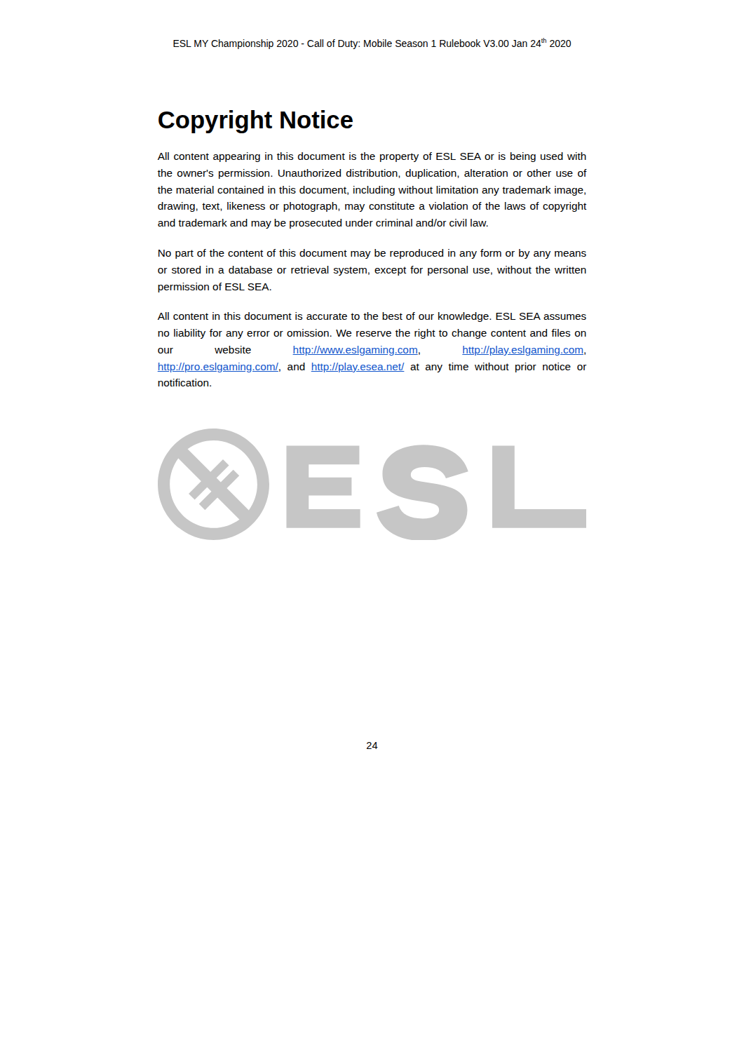ESL MY Championship 2020 - Call of Duty: Mobile Season 1 Rulebook V3.00 Jan 24th 2020
Copyright Notice
All content appearing in this document is the property of ESL SEA or is being used with the owner's permission. Unauthorized distribution, duplication, alteration or other use of the material contained in this document, including without limitation any trademark image, drawing, text, likeness or photograph, may constitute a violation of the laws of copyright and trademark and may be prosecuted under criminal and/or civil law.
No part of the content of this document may be reproduced in any form or by any means or stored in a database or retrieval system, except for personal use, without the written permission of ESL SEA.
All content in this document is accurate to the best of our knowledge. ESL SEA assumes no liability for any error or omission. We reserve the right to change content and files on our website http://www.eslgaming.com, http://play.eslgaming.com, http://pro.eslgaming.com/, and http://play.esea.net/ at any time without prior notice or notification.
24